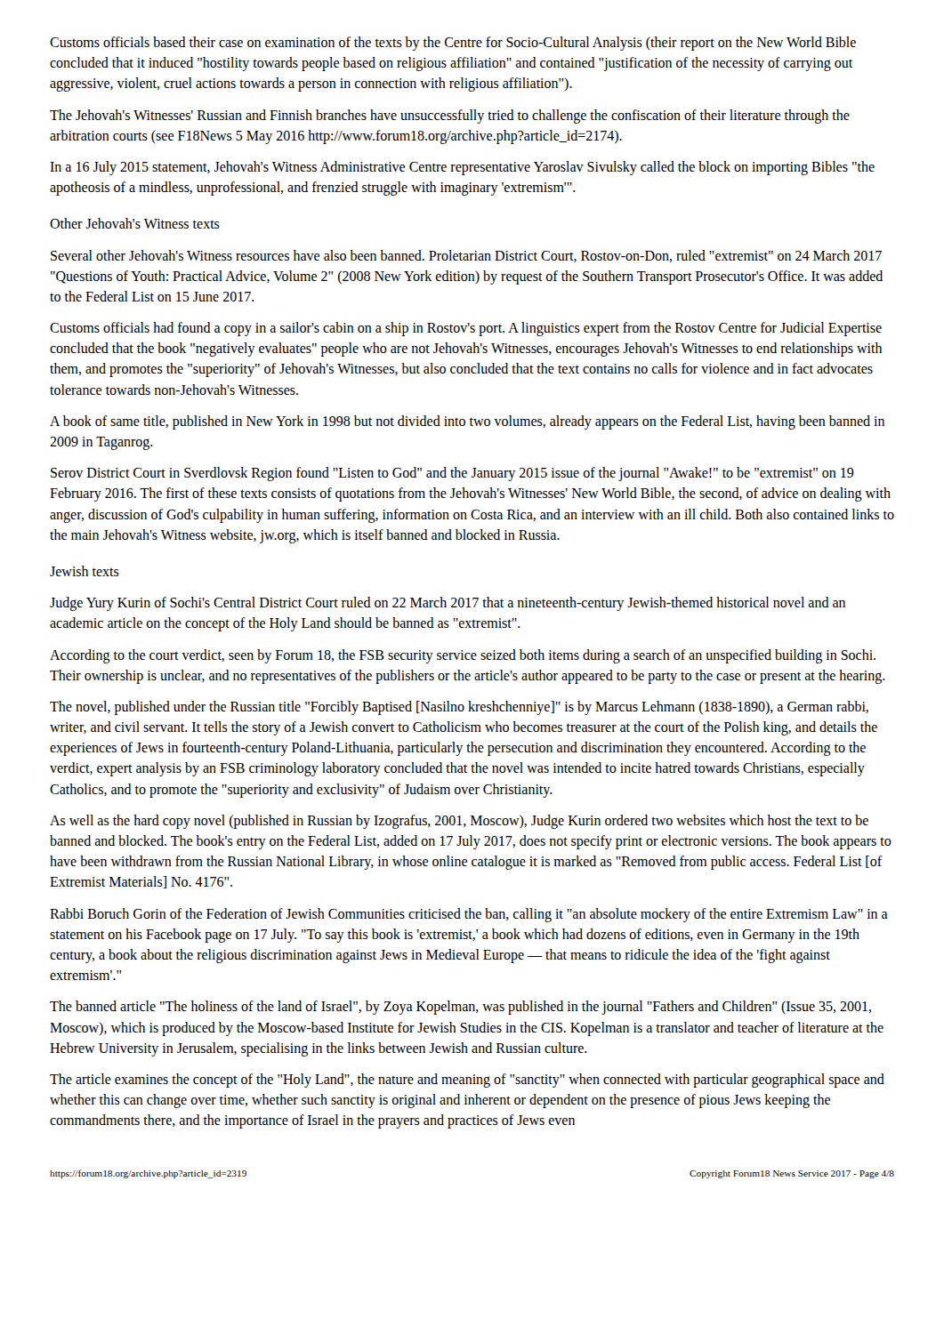Customs officials based their case on examination of the texts by the Centre for Socio-Cultural Analysis (their report on the New World Bible concluded that it induced "hostility towards people based on religious affiliation" and contained "justification of the necessity of carrying out aggressive, violent, cruel actions towards a person in connection with religious affiliation").
The Jehovah's Witnesses' Russian and Finnish branches have unsuccessfully tried to challenge the confiscation of their literature through the arbitration courts (see F18News 5 May 2016 http://www.forum18.org/archive.php?article_id=2174).
In a 16 July 2015 statement, Jehovah's Witness Administrative Centre representative Yaroslav Sivulsky called the block on importing Bibles "the apotheosis of a mindless, unprofessional, and frenzied struggle with imaginary 'extremism'".
Other Jehovah's Witness texts
Several other Jehovah's Witness resources have also been banned. Proletarian District Court, Rostov-on-Don, ruled "extremist" on 24 March 2017 "Questions of Youth: Practical Advice, Volume 2" (2008 New York edition) by request of the Southern Transport Prosecutor's Office. It was added to the Federal List on 15 June 2017.
Customs officials had found a copy in a sailor's cabin on a ship in Rostov's port. A linguistics expert from the Rostov Centre for Judicial Expertise concluded that the book "negatively evaluates" people who are not Jehovah's Witnesses, encourages Jehovah's Witnesses to end relationships with them, and promotes the "superiority" of Jehovah's Witnesses, but also concluded that the text contains no calls for violence and in fact advocates tolerance towards non-Jehovah's Witnesses.
A book of same title, published in New York in 1998 but not divided into two volumes, already appears on the Federal List, having been banned in 2009 in Taganrog.
Serov District Court in Sverdlovsk Region found "Listen to God" and the January 2015 issue of the journal "Awake!" to be "extremist" on 19 February 2016. The first of these texts consists of quotations from the Jehovah's Witnesses' New World Bible, the second, of advice on dealing with anger, discussion of God's culpability in human suffering, information on Costa Rica, and an interview with an ill child. Both also contained links to the main Jehovah's Witness website, jw.org, which is itself banned and blocked in Russia.
Jewish texts
Judge Yury Kurin of Sochi's Central District Court ruled on 22 March 2017 that a nineteenth-century Jewish-themed historical novel and an academic article on the concept of the Holy Land should be banned as "extremist".
According to the court verdict, seen by Forum 18, the FSB security service seized both items during a search of an unspecified building in Sochi. Their ownership is unclear, and no representatives of the publishers or the article's author appeared to be party to the case or present at the hearing.
The novel, published under the Russian title "Forcibly Baptised [Nasilno kreshchenniye]" is by Marcus Lehmann (1838-1890), a German rabbi, writer, and civil servant. It tells the story of a Jewish convert to Catholicism who becomes treasurer at the court of the Polish king, and details the experiences of Jews in fourteenth-century Poland-Lithuania, particularly the persecution and discrimination they encountered. According to the verdict, expert analysis by an FSB criminology laboratory concluded that the novel was intended to incite hatred towards Christians, especially Catholics, and to promote the "superiority and exclusivity" of Judaism over Christianity.
As well as the hard copy novel (published in Russian by Izografus, 2001, Moscow), Judge Kurin ordered two websites which host the text to be banned and blocked. The book's entry on the Federal List, added on 17 July 2017, does not specify print or electronic versions. The book appears to have been withdrawn from the Russian National Library, in whose online catalogue it is marked as "Removed from public access. Federal List [of Extremist Materials] No. 4176".
Rabbi Boruch Gorin of the Federation of Jewish Communities criticised the ban, calling it "an absolute mockery of the entire Extremism Law" in a statement on his Facebook page on 17 July. "To say this book is 'extremist,' a book which had dozens of editions, even in Germany in the 19th century, a book about the religious discrimination against Jews in Medieval Europe — that means to ridicule the idea of the 'fight against extremism'."
The banned article "The holiness of the land of Israel", by Zoya Kopelman, was published in the journal "Fathers and Children" (Issue 35, 2001, Moscow), which is produced by the Moscow-based Institute for Jewish Studies in the CIS. Kopelman is a translator and teacher of literature at the Hebrew University in Jerusalem, specialising in the links between Jewish and Russian culture.
The article examines the concept of the "Holy Land", the nature and meaning of "sanctity" when connected with particular geographical space and whether this can change over time, whether such sanctity is original and inherent or dependent on the presence of pious Jews keeping the commandments there, and the importance of Israel in the prayers and practices of Jews even
https://forum18.org/archive.php?article_id=2319 Copyright Forum18 News Service 2017 - Page 4/8